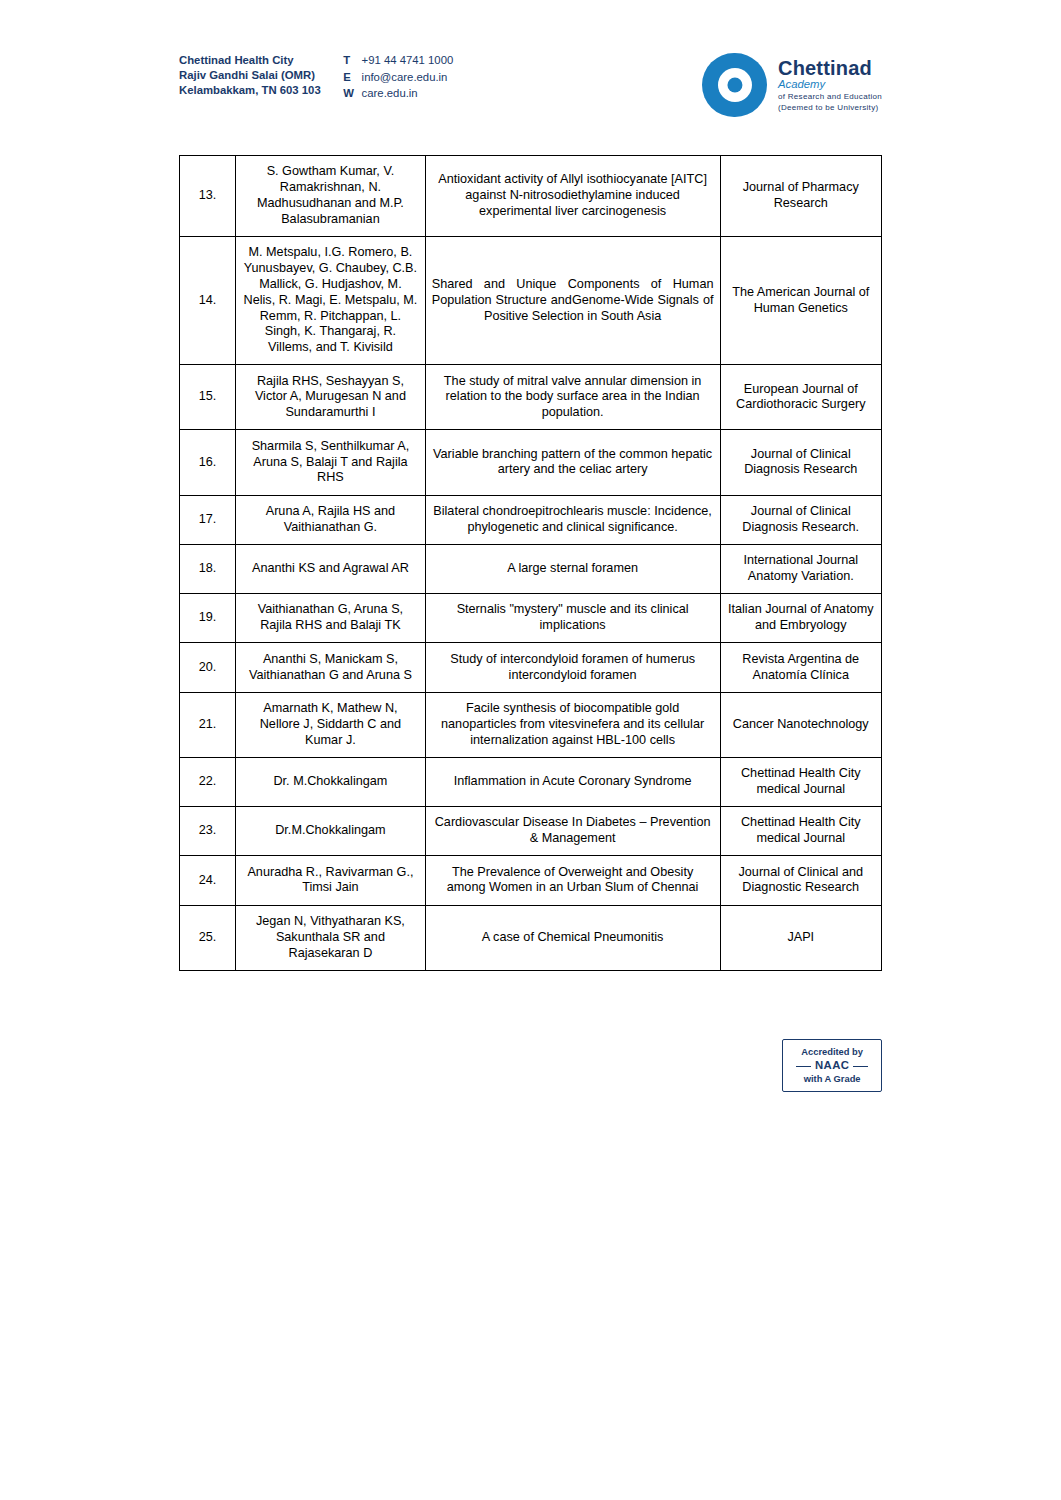Chettinad Health City
Rajiv Gandhi Salai (OMR)
Kelambakkam, TN 603 103
T+91 44 4741 1000 Einfo@care.edu.in Wcare.edu.in
Chettinad
Academy
of Research and Education
(Deemed to be University)
| 13. | S. Gowtham Kumar, V. Ramakrishnan, N. Madhusudhanan and M.P. Balasubramanian | Antioxidant activity of Allyl isothiocyanate [AITC] against N-nitrosodiethylamine induced experimental liver carcinogenesis | Journal of Pharmacy Research |
| 14. | M. Metspalu, I.G. Romero, B. Yunusbayev, G. Chaubey, C.B. Mallick, G. Hudjashov, M. Nelis, R. Magi, E. Metspalu, M. Remm, R. Pitchappan, L. Singh, K. Thangaraj, R. Villems, and T. Kivisild | Shared and Unique Components of Human Population Structure andGenome-Wide Signals of Positive Selection in South Asia | The American Journal of Human Genetics |
| 15. | Rajila RHS, Seshayyan S, Victor A, Murugesan N and Sundaramurthi I | The study of mitral valve annular dimension in relation to the body surface area in the Indian population. | European Journal of Cardiothoracic Surgery |
| 16. | Sharmila S, Senthilkumar A, Aruna S, Balaji T and Rajila RHS | Variable branching pattern of the common hepatic artery and the celiac artery | Journal of Clinical Diagnosis Research |
| 17. | Aruna A, Rajila HS and Vaithianathan G. | Bilateral chondroepitrochlearis muscle: Incidence, phylogenetic and clinical significance. | Journal of Clinical Diagnosis Research. |
| 18. | Ananthi KS and Agrawal AR | A large sternal foramen | International Journal Anatomy Variation. |
| 19. | Vaithianathan G, Aruna S, Rajila RHS and Balaji TK | Sternalis "mystery" muscle and its clinical implications | Italian Journal of Anatomy and Embryology |
| 20. | Ananthi S, Manickam S, Vaithianathan G and Aruna S | Study of intercondyloid foramen of humerus intercondyloid foramen | Revista Argentina de Anatomía Clínica |
| 21. | Amarnath K, Mathew N, Nellore J, Siddarth C and Kumar J. | Facile synthesis of biocompatible gold nanoparticles from vitesvinefera and its cellular internalization against HBL-100 cells | Cancer Nanotechnology |
| 22. | Dr. M.Chokkalingam | Inflammation in Acute Coronary Syndrome | Chettinad Health City medical Journal |
| 23. | Dr.M.Chokkalingam | Cardiovascular Disease In Diabetes – Prevention & Management | Chettinad Health City medical Journal |
| 24. | Anuradha R., Ravivarman G., Timsi Jain | The Prevalence of Overweight and Obesity among Women in an Urban Slum of Chennai | Journal of Clinical and Diagnostic Research |
| 25. | Jegan N, Vithyatharan KS, Sakunthala SR and Rajasekaran D | A case of Chemical Pneumonitis | JAPI |
Accredited by
NAAC
with A Grade